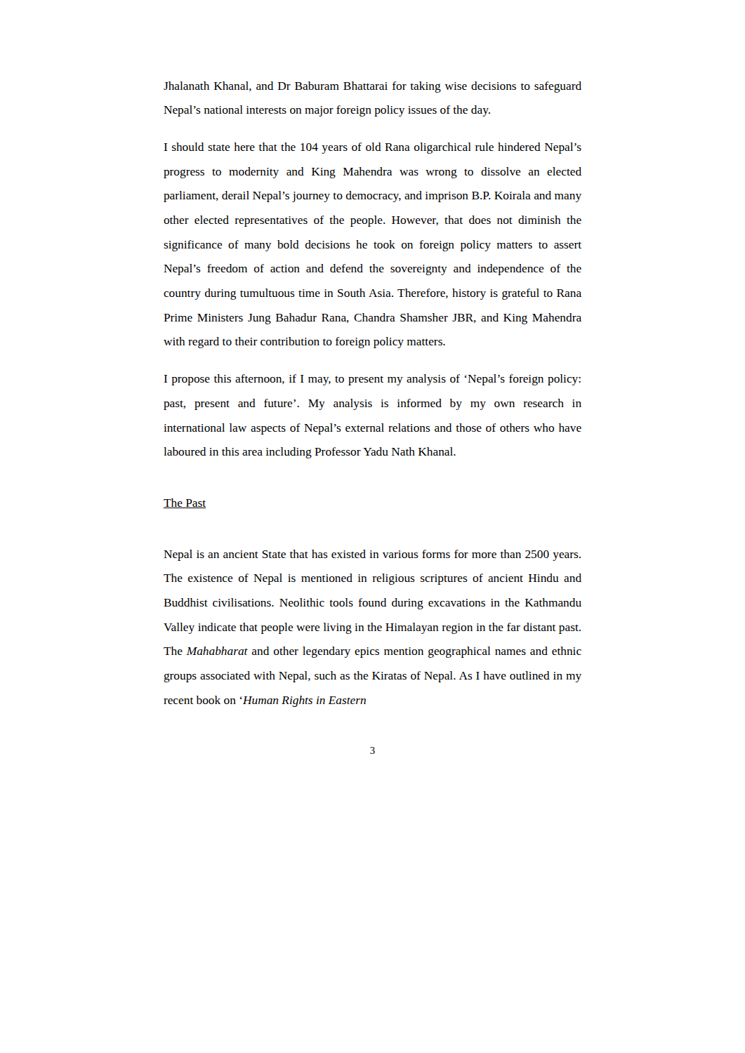Jhalanath Khanal, and Dr Baburam Bhattarai for taking wise decisions to safeguard Nepal’s national interests on major foreign policy issues of the day.
I should state here that the 104 years of old Rana oligarchical rule hindered Nepal’s progress to modernity and King Mahendra was wrong to dissolve an elected parliament, derail Nepal’s journey to democracy, and imprison B.P. Koirala and many other elected representatives of the people. However, that does not diminish the significance of many bold decisions he took on foreign policy matters to assert Nepal’s freedom of action and defend the sovereignty and independence of the country during tumultuous time in South Asia. Therefore, history is grateful to Rana Prime Ministers Jung Bahadur Rana, Chandra Shamsher JBR, and King Mahendra with regard to their contribution to foreign policy matters.
I propose this afternoon, if I may, to present my analysis of ‘Nepal’s foreign policy: past, present and future’. My analysis is informed by my own research in international law aspects of Nepal’s external relations and those of others who have laboured in this area including Professor Yadu Nath Khanal.
The Past
Nepal is an ancient State that has existed in various forms for more than 2500 years. The existence of Nepal is mentioned in religious scriptures of ancient Hindu and Buddhist civilisations. Neolithic tools found during excavations in the Kathmandu Valley indicate that people were living in the Himalayan region in the far distant past. The Mahabharat and other legendary epics mention geographical names and ethnic groups associated with Nepal, such as the Kiratas of Nepal. As I have outlined in my recent book on ‘Human Rights in Eastern
3